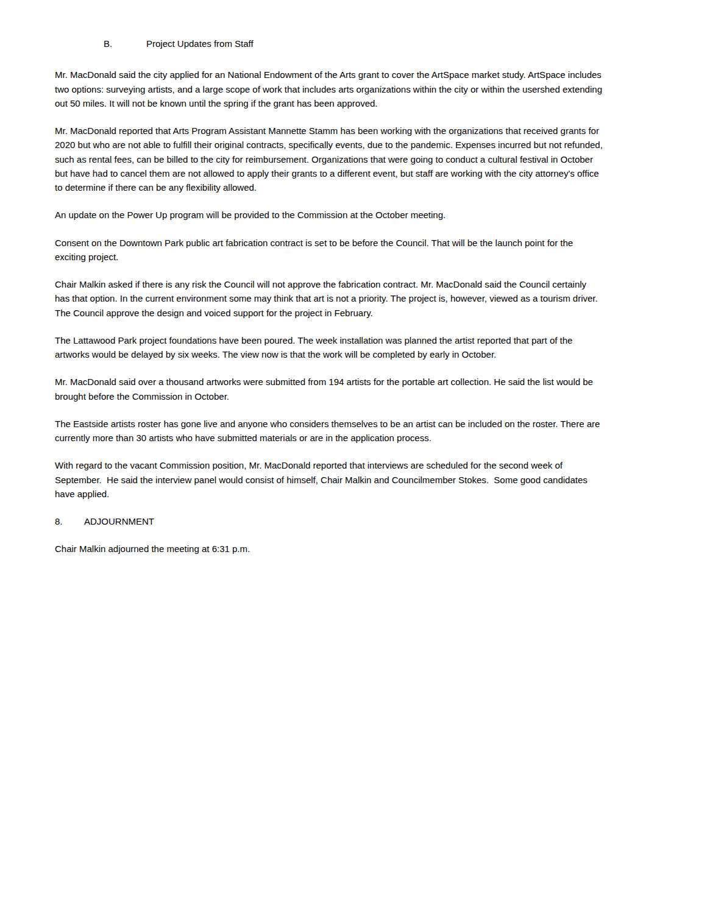B. Project Updates from Staff
Mr. MacDonald said the city applied for an National Endowment of the Arts grant to cover the ArtSpace market study. ArtSpace includes two options: surveying artists, and a large scope of work that includes arts organizations within the city or within the usershed extending out 50 miles. It will not be known until the spring if the grant has been approved.
Mr. MacDonald reported that Arts Program Assistant Mannette Stamm has been working with the organizations that received grants for 2020 but who are not able to fulfill their original contracts, specifically events, due to the pandemic. Expenses incurred but not refunded, such as rental fees, can be billed to the city for reimbursement. Organizations that were going to conduct a cultural festival in October but have had to cancel them are not allowed to apply their grants to a different event, but staff are working with the city attorney's office to determine if there can be any flexibility allowed.
An update on the Power Up program will be provided to the Commission at the October meeting.
Consent on the Downtown Park public art fabrication contract is set to be before the Council. That will be the launch point for the exciting project.
Chair Malkin asked if there is any risk the Council will not approve the fabrication contract. Mr. MacDonald said the Council certainly has that option. In the current environment some may think that art is not a priority. The project is, however, viewed as a tourism driver. The Council approve the design and voiced support for the project in February.
The Lattawood Park project foundations have been poured. The week installation was planned the artist reported that part of the artworks would be delayed by six weeks. The view now is that the work will be completed by early in October.
Mr. MacDonald said over a thousand artworks were submitted from 194 artists for the portable art collection. He said the list would be brought before the Commission in October.
The Eastside artists roster has gone live and anyone who considers themselves to be an artist can be included on the roster. There are currently more than 30 artists who have submitted materials or are in the application process.
With regard to the vacant Commission position, Mr. MacDonald reported that interviews are scheduled for the second week of September. He said the interview panel would consist of himself, Chair Malkin and Councilmember Stokes. Some good candidates have applied.
8. ADJOURNMENT
Chair Malkin adjourned the meeting at 6:31 p.m.